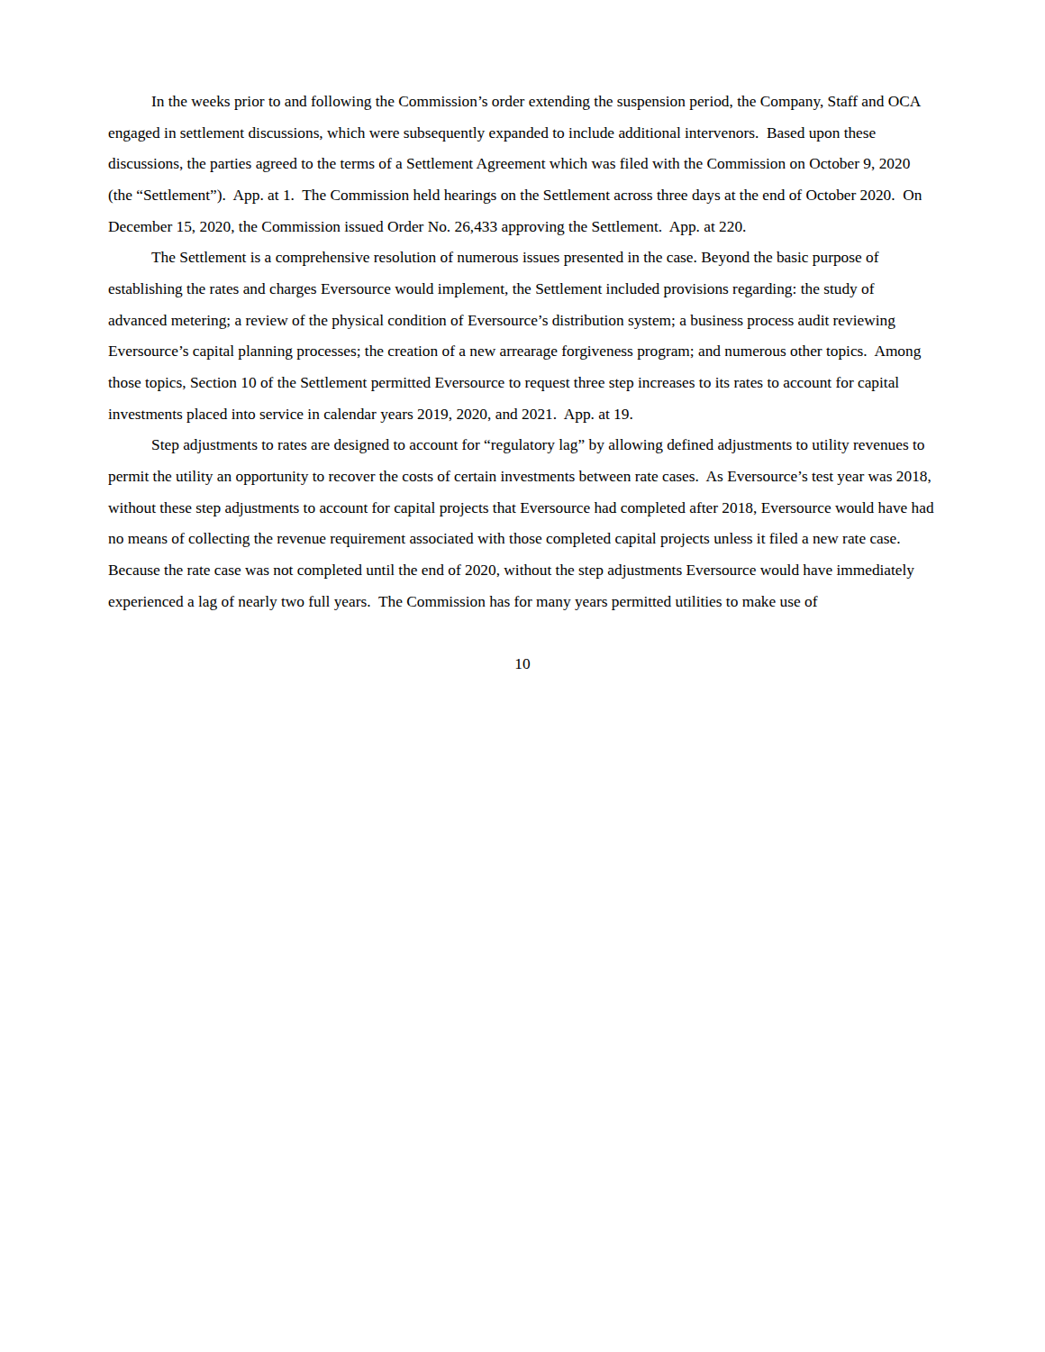In the weeks prior to and following the Commission’s order extending the suspension period, the Company, Staff and OCA engaged in settlement discussions, which were subsequently expanded to include additional intervenors. Based upon these discussions, the parties agreed to the terms of a Settlement Agreement which was filed with the Commission on October 9, 2020 (the “Settlement”). App. at 1. The Commission held hearings on the Settlement across three days at the end of October 2020. On December 15, 2020, the Commission issued Order No. 26,433 approving the Settlement. App. at 220.
The Settlement is a comprehensive resolution of numerous issues presented in the case. Beyond the basic purpose of establishing the rates and charges Eversource would implement, the Settlement included provisions regarding: the study of advanced metering; a review of the physical condition of Eversource’s distribution system; a business process audit reviewing Eversource’s capital planning processes; the creation of a new arrearage forgiveness program; and numerous other topics. Among those topics, Section 10 of the Settlement permitted Eversource to request three step increases to its rates to account for capital investments placed into service in calendar years 2019, 2020, and 2021. App. at 19.
Step adjustments to rates are designed to account for “regulatory lag” by allowing defined adjustments to utility revenues to permit the utility an opportunity to recover the costs of certain investments between rate cases. As Eversource’s test year was 2018, without these step adjustments to account for capital projects that Eversource had completed after 2018, Eversource would have had no means of collecting the revenue requirement associated with those completed capital projects unless it filed a new rate case. Because the rate case was not completed until the end of 2020, without the step adjustments Eversource would have immediately experienced a lag of nearly two full years. The Commission has for many years permitted utilities to make use of
10